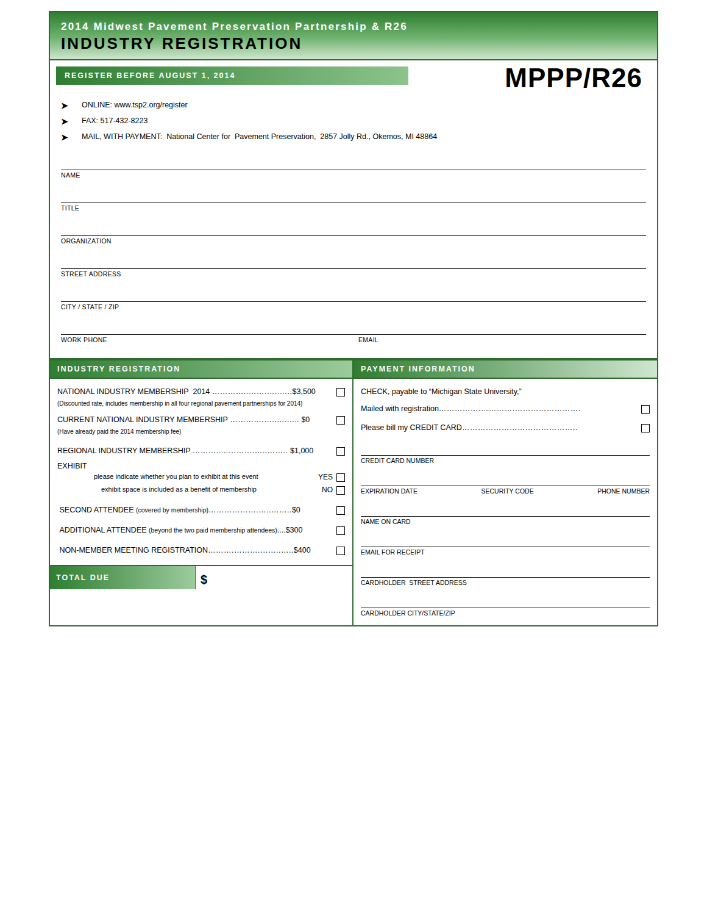2014 Midwest Pavement Preservation Partnership & R26
INDUSTRY REGISTRATION
REGISTER BEFORE AUGUST 1, 2014
MPPP/R26
➤ONLINE: www.tsp2.org/register
➤FAX: 517-432-8223
➤MAIL, WITH PAYMENT: National Center for Pavement Preservation, 2857 Jolly Rd., Okemos, MI 48864
NAME
TITLE
ORGANIZATION
STREET ADDRESS
CITY / STATE / ZIP
WORK PHONE
EMAIL
INDUSTRY REGISTRATION
NATIONAL INDUSTRY MEMBERSHIP 2014 …………..…….…..…..$3,500
(Discounted rate, includes membership in all four regional pavement partnerships for 2014)
CURRENT NATIONAL INDUSTRY MEMBERSHIP ………….…..…...... $0
(Have already paid the 2014 membership fee)
REGIONAL INDUSTRY MEMBERSHIP ……….....……….…..…….. $1,000
EXHIBIT
please indicate whether you plan to exhibit at this event YES
exhibit space is included as a benefit of membership NO
SECOND ATTENDEE (covered by membership)……………….…..……..$0
ADDITIONAL ATTENDEE (beyond the two paid membership attendees)....$300
NON-MEMBER MEETING REGISTRATION……….……….……..…..$400
TOTAL DUE
$
PAYMENT INFORMATION
CHECK, payable to “Michigan State University,”
Mailed with registration…………….………….…………………….
Please bill my CREDIT CARD……………………………………..
CREDIT CARD NUMBER
EXPIRATION DATE SECURITY CODE PHONE NUMBER
NAME ON CARD
EMAIL FOR RECEIPT
CARDHOLDER STREET ADDRESS
CARDHOLDER CITY/STATE/ZIP